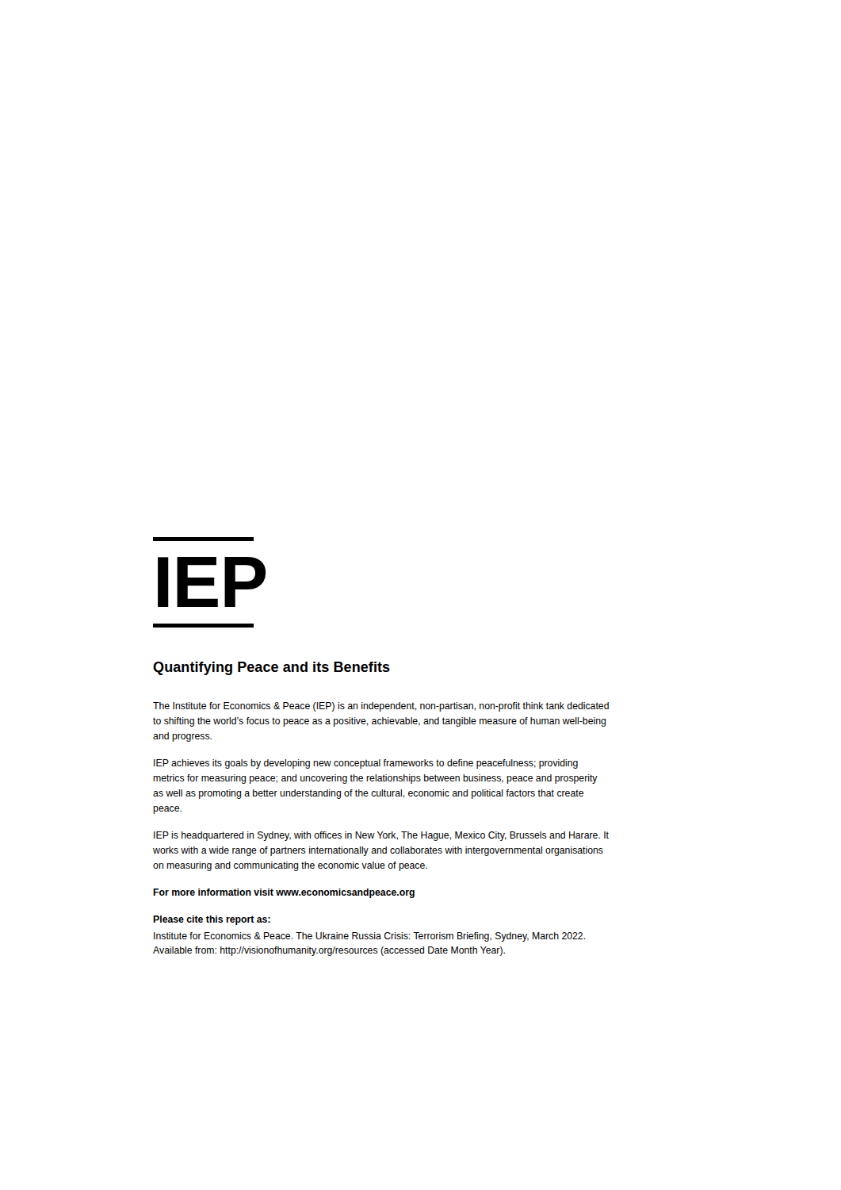IEP
Quantifying Peace and its Benefits
The Institute for Economics & Peace (IEP) is an independent, non-partisan, non-profit think tank dedicated to shifting the world’s focus to peace as a positive, achievable, and tangible measure of human well-being and progress.
IEP achieves its goals by developing new conceptual frameworks to define peacefulness; providing metrics for measuring peace; and uncovering the relationships between business, peace and prosperity as well as promoting a better understanding of the cultural, economic and political factors that create peace.
IEP is headquartered in Sydney, with offices in New York, The Hague, Mexico City, Brussels and Harare. It works with a wide range of partners internationally and collaborates with intergovernmental organisations on measuring and communicating the economic value of peace.
For more information visit www.economicsandpeace.org
Please cite this report as:
Institute for Economics & Peace. The Ukraine Russia Crisis: Terrorism Briefing, Sydney, March 2022.
Available from: http://visionofhumanity.org/resources (accessed Date Month Year).